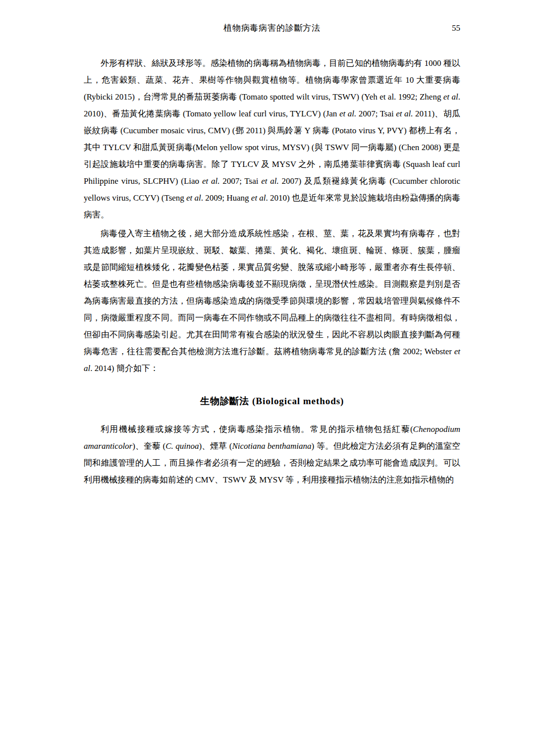植物病毒病害的診斷方法 55
外形有桿狀、絲狀及球形等。感染植物的病毒稱為植物病毒，目前已知的植物病毒約有 1000 種以上，危害穀類、蔬菜、花卉、果樹等作物與觀賞植物等。植物病毒學家曾票選近年 10 大重要病毒 (Rybicki 2015)，台灣常見的番茄斑萎病毒 (Tomato spotted wilt virus, TSWV) (Yeh et al. 1992; Zheng et al. 2010)、番茄黃化捲葉病毒 (Tomato yellow leaf curl virus, TYLCV) (Jan et al. 2007; Tsai et al. 2011)、胡瓜嵌紋病毒 (Cucumber mosaic virus, CMV) (鄧 2011) 與馬鈴薯 Y 病毒 (Potato virus Y, PVY) 都榜上有名，其中 TYLCV 和甜瓜黃斑病毒(Melon yellow spot virus, MYSV) (與 TSWV 同一病毒屬) (Chen 2008) 更是引起設施栽培中重要的病毒病害。除了 TYLCV 及 MYSV 之外，南瓜捲葉菲律賓病毒 (Squash leaf curl Philippine virus, SLCPHV) (Liao et al. 2007; Tsai et al. 2007) 及瓜類褪綠黃化病毒 (Cucumber chlorotic yellows virus, CCYV) (Tseng et al. 2009; Huang et al. 2010) 也是近年來常見於設施栽培由粉蝨傳播的病毒病害。
病毒侵入寄主植物之後，絕大部分造成系統性感染，在根、莖、葉，花及果實均有病毒存，也對其造成影響，如葉片呈現嵌紋、斑駁、皺葉、捲葉、黃化、褐化、壞疽斑、輪斑、條斑、簇葉，腫瘤或是節間縮短植株矮化，花瓣變色枯萎，果實品質劣變、脫落或縮小畸形等，嚴重者亦有生長停頓、枯萎或整株死亡。但是也有些植物感染病毒後並不顯現病徵，呈現潛伏性感染。目測觀察是判別是否為病毒病害最直接的方法，但病毒感染造成的病徵受季節與環境的影響，常因栽培管理與氣候條件不同，病徵嚴重程度不同。而同一病毒在不同作物或不同品種上的病徵往往不盡相同。有時病徵相似，但卻由不同病毒感染引起。尤其在田間常有複合感染的狀況發生，因此不容易以肉眼直接判斷為何種病毒危害，往往需要配合其他檢測方法進行診斷。茲將植物病毒常見的診斷方法 (詹 2002; Webster et al. 2014) 簡介如下：
生物診斷法 (Biological methods)
利用機械接種或嫁接等方式，使病毒感染指示植物。常見的指示植物包括紅藜(Chenopodium amaranticolor)、奎藜 (C. quinoa)、煙草 (Nicotiana benthamiana) 等。但此檢定方法必須有足夠的溫室空間和維護管理的人工，而且操作者必須有一定的經驗，否則檢定結果之成功率可能會造成誤判。可以利用機械接種的病毒如前述的 CMV、TSWV 及 MYSV 等，利用接種指示植物法的注意如指示植物的